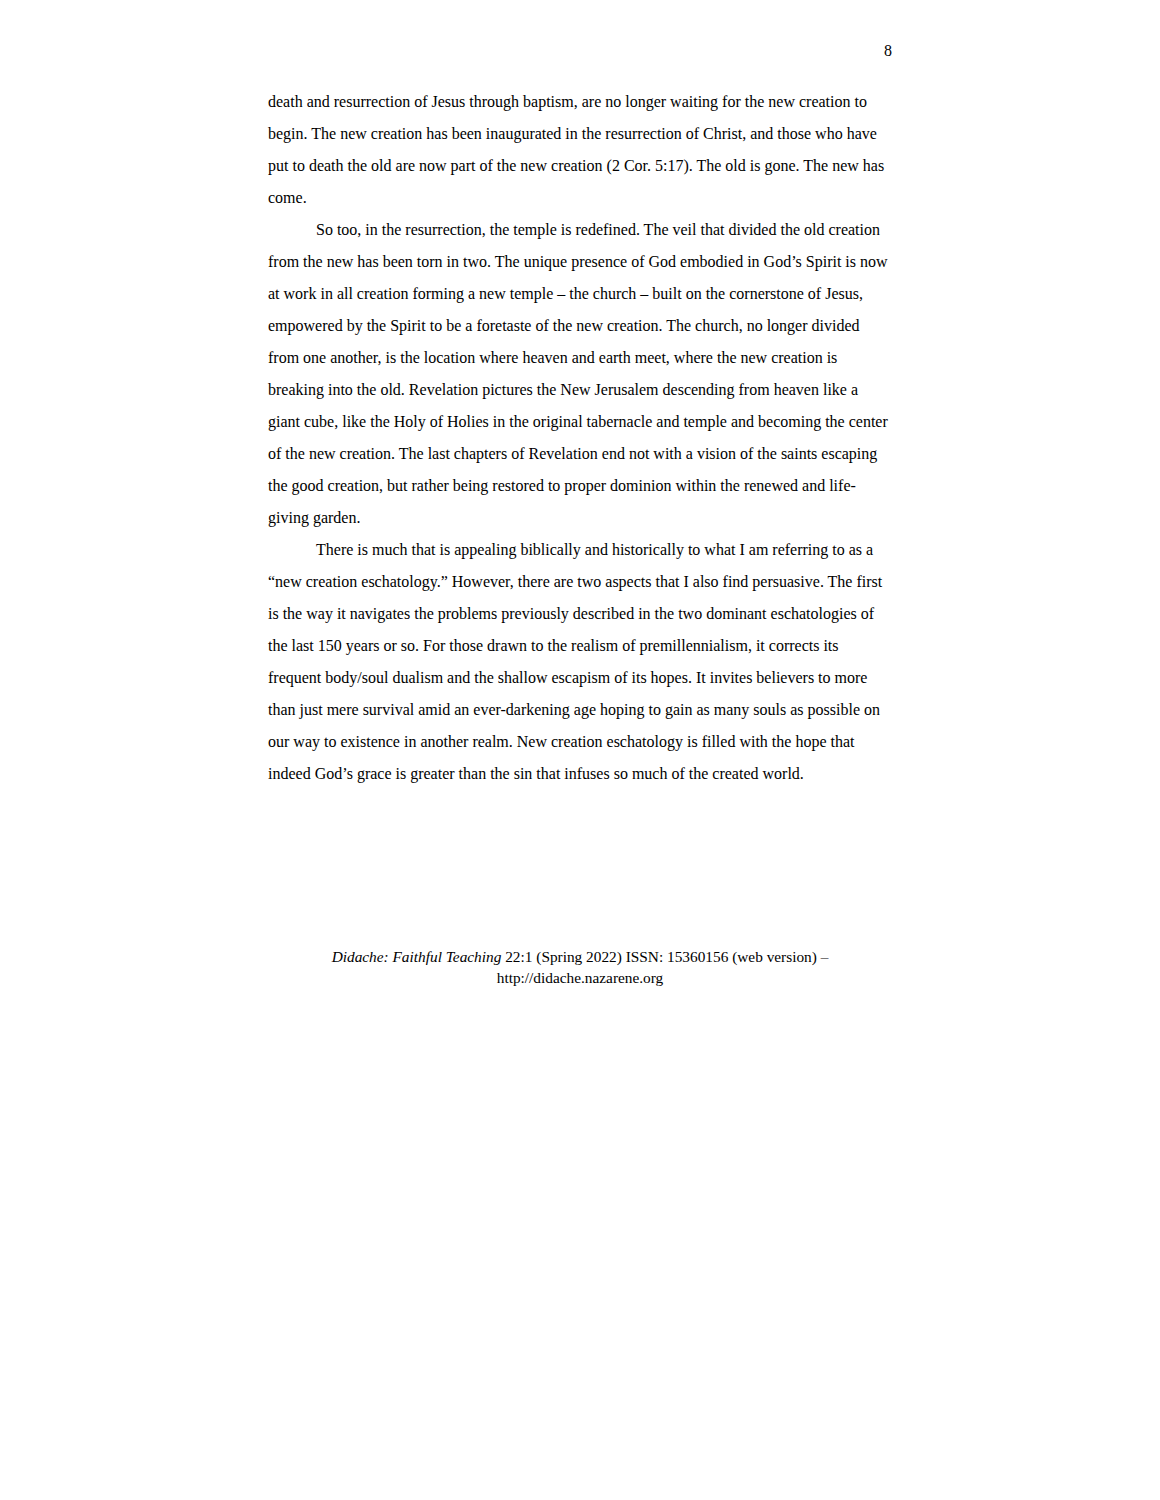8
death and resurrection of Jesus through baptism, are no longer waiting for the new creation to begin. The new creation has been inaugurated in the resurrection of Christ, and those who have put to death the old are now part of the new creation (2 Cor. 5:17). The old is gone. The new has come.
So too, in the resurrection, the temple is redefined. The veil that divided the old creation from the new has been torn in two. The unique presence of God embodied in God’s Spirit is now at work in all creation forming a new temple – the church – built on the cornerstone of Jesus, empowered by the Spirit to be a foretaste of the new creation. The church, no longer divided from one another, is the location where heaven and earth meet, where the new creation is breaking into the old. Revelation pictures the New Jerusalem descending from heaven like a giant cube, like the Holy of Holies in the original tabernacle and temple and becoming the center of the new creation. The last chapters of Revelation end not with a vision of the saints escaping the good creation, but rather being restored to proper dominion within the renewed and life-giving garden.
There is much that is appealing biblically and historically to what I am referring to as a “new creation eschatology.” However, there are two aspects that I also find persuasive. The first is the way it navigates the problems previously described in the two dominant eschatologies of the last 150 years or so. For those drawn to the realism of premillennialism, it corrects its frequent body/soul dualism and the shallow escapism of its hopes. It invites believers to more than just mere survival amid an ever-darkening age hoping to gain as many souls as possible on our way to existence in another realm. New creation eschatology is filled with the hope that indeed God’s grace is greater than the sin that infuses so much of the created world.
Didache: Faithful Teaching 22:1 (Spring 2022) ISSN: 15360156 (web version) –
http://didache.nazarene.org